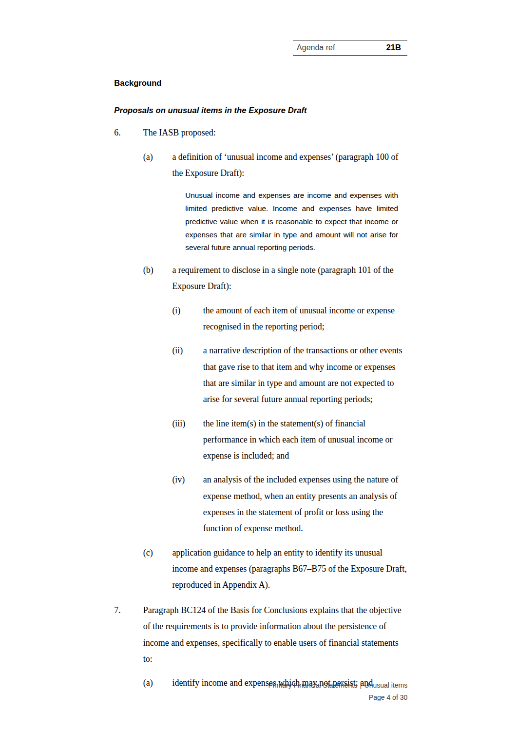Agenda ref 21B
Background
Proposals on unusual items in the Exposure Draft
6. The IASB proposed:
(a) a definition of ‘unusual income and expenses’ (paragraph 100 of the Exposure Draft):
Unusual income and expenses are income and expenses with limited predictive value. Income and expenses have limited predictive value when it is reasonable to expect that income or expenses that are similar in type and amount will not arise for several future annual reporting periods.
(b) a requirement to disclose in a single note (paragraph 101 of the Exposure Draft):
(i) the amount of each item of unusual income or expense recognised in the reporting period;
(ii) a narrative description of the transactions or other events that gave rise to that item and why income or expenses that are similar in type and amount are not expected to arise for several future annual reporting periods;
(iii) the line item(s) in the statement(s) of financial performance in which each item of unusual income or expense is included; and
(iv) an analysis of the included expenses using the nature of expense method, when an entity presents an analysis of expenses in the statement of profit or loss using the function of expense method.
(c) application guidance to help an entity to identify its unusual income and expenses (paragraphs B67–B75 of the Exposure Draft, reproduced in Appendix A).
7. Paragraph BC124 of the Basis for Conclusions explains that the objective of the requirements is to provide information about the persistence of income and expenses, specifically to enable users of financial statements to:
(a) identify income and expenses which may not persist; and
Primary Financial Statements|Unusual items Page 4 of 30